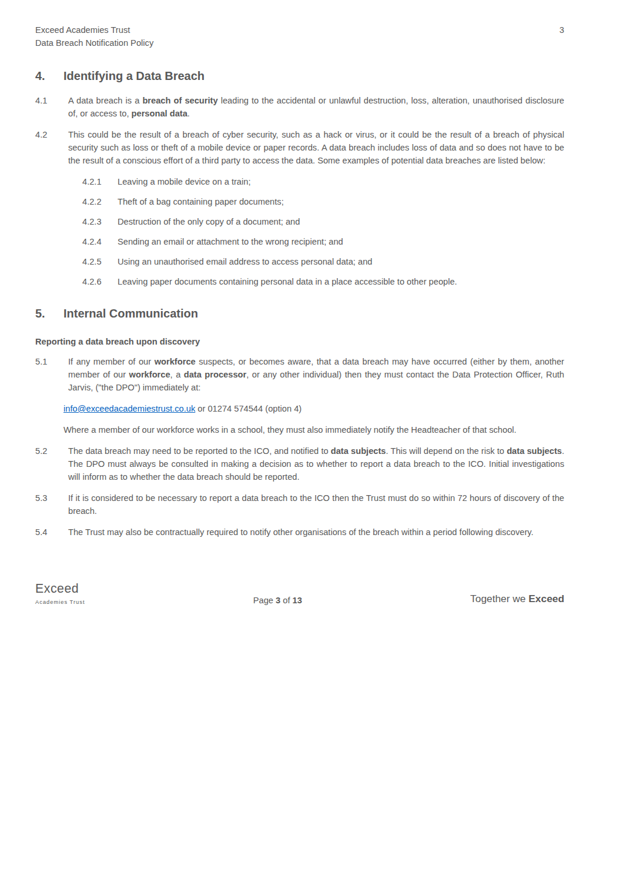Exceed Academies Trust
Data Breach Notification Policy
3
4. Identifying a Data Breach
4.1
A data breach is a breach of security leading to the accidental or unlawful destruction, loss, alteration, unauthorised disclosure of, or access to, personal data.
4.2
This could be the result of a breach of cyber security, such as a hack or virus, or it could be the result of a breach of physical security such as loss or theft of a mobile device or paper records. A data breach includes loss of data and so does not have to be the result of a conscious effort of a third party to access the data. Some examples of potential data breaches are listed below:
4.2.1
Leaving a mobile device on a train;
4.2.2
Theft of a bag containing paper documents;
4.2.3
Destruction of the only copy of a document; and
4.2.4
Sending an email or attachment to the wrong recipient; and
4.2.5
Using an unauthorised email address to access personal data; and
4.2.6
Leaving paper documents containing personal data in a place accessible to other people.
5. Internal Communication
Reporting a data breach upon discovery
5.1
If any member of our workforce suspects, or becomes aware, that a data breach may have occurred (either by them, another member of our workforce, a data processor, or any other individual) then they must contact the Data Protection Officer, Ruth Jarvis, ("the DPO") immediately at:
info@exceedacademiestrust.co.uk or 01274 574544 (option 4)
Where a member of our workforce works in a school, they must also immediately notify the Headteacher of that school.
5.2
The data breach may need to be reported to the ICO, and notified to data subjects. This will depend on the risk to data subjects. The DPO must always be consulted in making a decision as to whether to report a data breach to the ICO. Initial investigations will inform as to whether the data breach should be reported.
5.3
If it is considered to be necessary to report a data breach to the ICO then the Trust must do so within 72 hours of discovery of the breach.
5.4
The Trust may also be contractually required to notify other organisations of the breach within a period following discovery.
Exceed
Academies Trust
Page 3 of 13
Together we Exceed